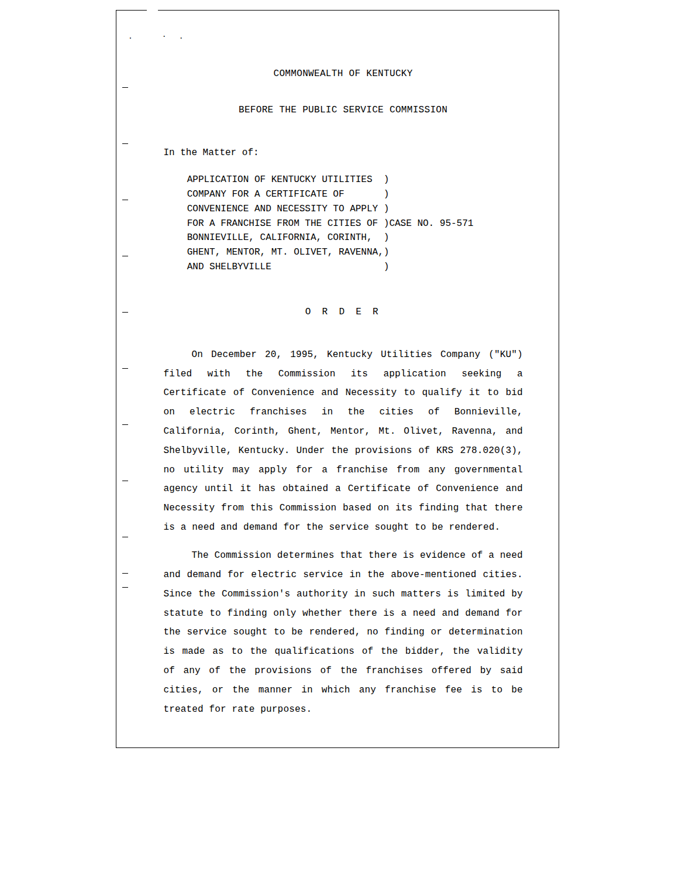. ·.
COMMONWEALTH OF KENTUCKY
BEFORE THE PUBLIC SERVICE COMMISSION
In the Matter of:
| APPLICATION OF KENTUCKY UTILITIES | ) | |
| COMPANY FOR A CERTIFICATE OF | ) | |
| CONVENIENCE AND NECESSITY TO APPLY | ) | |
| FOR A FRANCHISE FROM THE CITIES OF | ) | CASE NO. 95-571 |
| BONNIEVILLE, CALIFORNIA, CORINTH, | ) | |
| GHENT, MENTOR, MT. OLIVET, RAVENNA, | ) | |
| AND SHELBYVILLE | ) | |
O R D E R
On December 20, 1995, Kentucky Utilities Company ("KU") filed with the Commission its application seeking a Certificate of Convenience and Necessity to qualify it to bid on electric franchises in the cities of Bonnieville, California, Corinth, Ghent, Mentor, Mt. Olivet, Ravenna, and Shelbyville, Kentucky. Under the provisions of KRS 278.020(3), no utility may apply for a franchise from any governmental agency until it has obtained a Certificate of Convenience and Necessity from this Commission based on its finding that there is a need and demand for the service sought to be rendered.
The Commission determines that there is evidence of a need and demand for electric service in the above-mentioned cities. Since the Commission's authority in such matters is limited by statute to finding only whether there is a need and demand for the service sought to be rendered, no finding or determination is made as to the qualifications of the bidder, the validity of any of the provisions of the franchises offered by said cities, or the manner in which any franchise fee is to be treated for rate purposes.